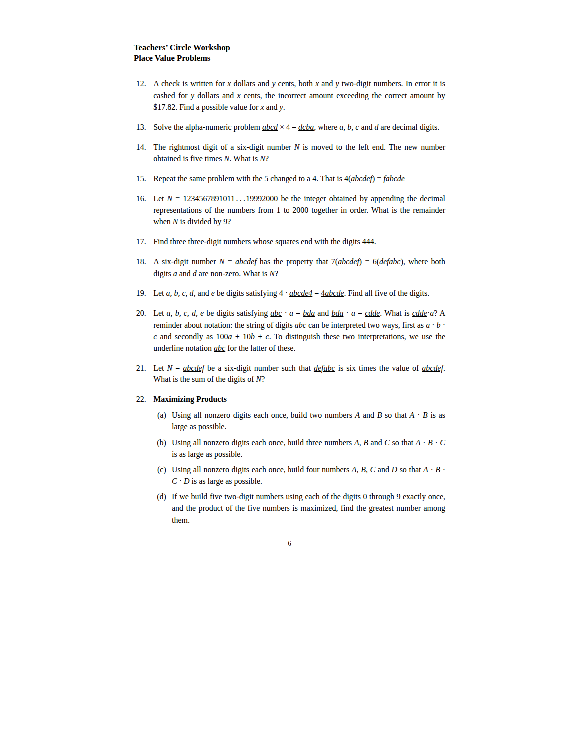Teachers’ Circle Workshop
Place Value Problems
12. A check is written for x dollars and y cents, both x and y two-digit numbers. In error it is cashed for y dollars and x cents, the incorrect amount exceeding the correct amount by $17.82. Find a possible value for x and y.
13. Solve the alpha-numeric problem abcd × 4 = dcba, where a, b, c and d are decimal digits.
14. The rightmost digit of a six-digit number N is moved to the left end. The new number obtained is five times N. What is N?
15. Repeat the same problem with the 5 changed to a 4. That is 4(abcdef) = fabcde
16. Let N = 1234567891011  . . . 19992000 be the integer obtained by appending the decimal representations of the numbers from 1 to 2000 together in order. What is the remainder when N is divided by 9?
17. Find three three-digit numbers whose squares end with the digits 444.
18. A six-digit number N = abcdef has the property that 7(abcdef) = 6(defabc), where both digits a and d are non-zero. What is N?
19. Let a, b, c, d, and e be digits satisfying 4 · abcde4 = 4 abcde. Find all five of the digits.
20. Let a, b, c, d, e be digits satisfying abc · a = bda and bda · a = cdde. What is cdde·a? A reminder about notation: the string of digits abc can be interpreted two ways, first as a · b · c and secondly as 100a + 10b + c. To distinguish these two interpretations, we use the underline notation abc for the latter of these.
21. Let N = abcdef be a six-digit number such that defabc is six times the value of abcdef. What is the sum of the digits of N?
22. Maximizing Products
(a) Using all nonzero digits each once, build two numbers A and B so that A · B is as large as possible.
(b) Using all nonzero digits each once, build three numbers A, B and C so that A · B · C is as large as possible.
(c) Using all nonzero digits each once, build four numbers A, B, C and D so that A · B · C · D is as large as possible.
(d) If we build five two-digit numbers using each of the digits 0 through 9 exactly once, and the product of the five numbers is maximized, find the greatest number among them.
6